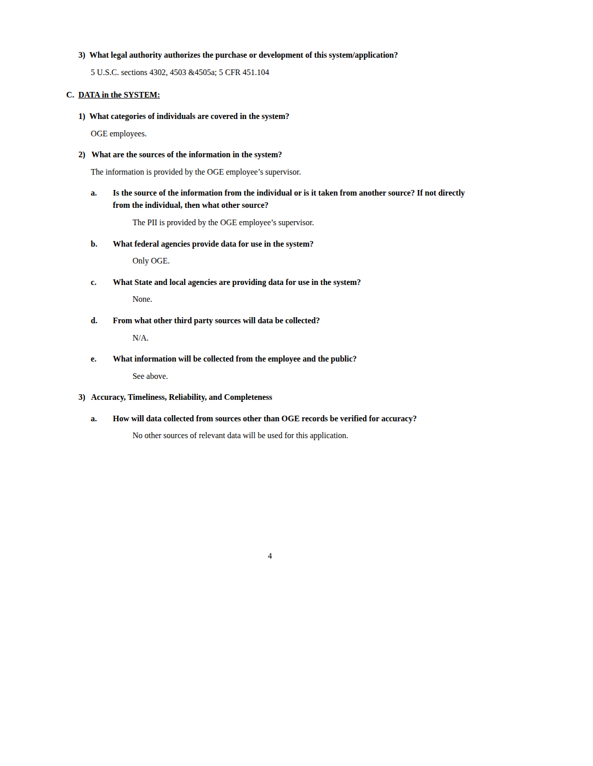3) What legal authority authorizes the purchase or development of this system/application?
5 U.S.C. sections 4302, 4503 &4505a; 5 CFR 451.104
C. DATA in the SYSTEM:
1) What categories of individuals are covered in the system?
OGE employees.
2) What are the sources of the information in the system?
The information is provided by the OGE employee’s supervisor.
a. Is the source of the information from the individual or is it taken from another source? If not directly from the individual, then what other source?
The PII is provided by the OGE employee’s supervisor.
b. What federal agencies provide data for use in the system?
Only OGE.
c. What State and local agencies are providing data for use in the system?
None.
d. From what other third party sources will data be collected?
N/A.
e. What information will be collected from the employee and the public?
See above.
3) Accuracy, Timeliness, Reliability, and Completeness
a. How will data collected from sources other than OGE records be verified for accuracy?
No other sources of relevant data will be used for this application.
4